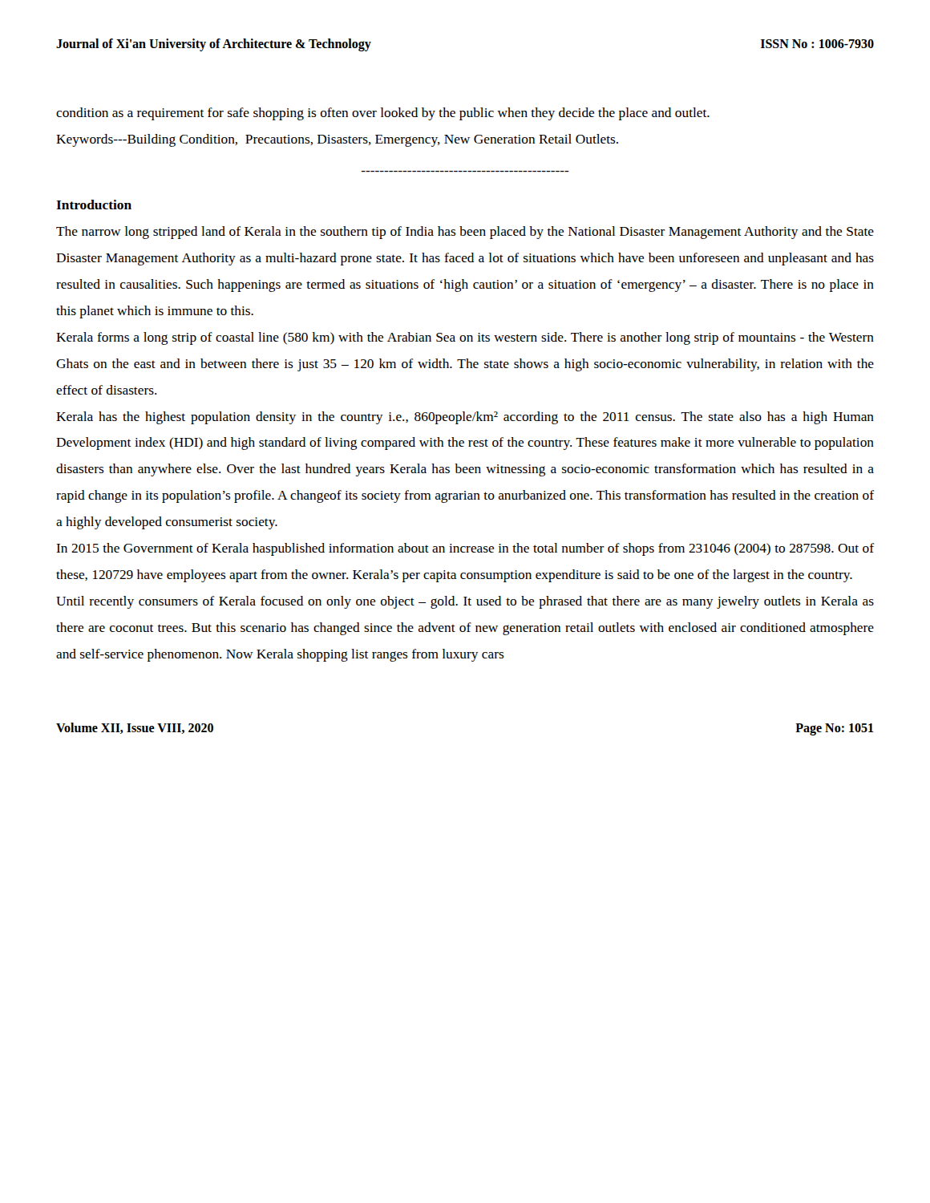Journal of Xi'an University of Architecture & Technology
ISSN No : 1006-7930
condition as a requirement for safe shopping is often over looked by the public when they decide the place and outlet.
Keywords---Building Condition, Precautions, Disasters, Emergency, New Generation Retail Outlets.
---------------------------------------------
Introduction
The narrow long stripped land of Kerala in the southern tip of India has been placed by the National Disaster Management Authority and the State Disaster Management Authority as a multi-hazard prone state. It has faced a lot of situations which have been unforeseen and unpleasant and has resulted in causalities. Such happenings are termed as situations of ‘high caution’ or a situation of ‘emergency’ – a disaster. There is no place in this planet which is immune to this.
Kerala forms a long strip of coastal line (580 km) with the Arabian Sea on its western side. There is another long strip of mountains - the Western Ghats on the east and in between there is just 35 – 120 km of width. The state shows a high socio-economic vulnerability, in relation with the effect of disasters.
Kerala has the highest population density in the country i.e., 860people/km² according to the 2011 census. The state also has a high Human Development index (HDI) and high standard of living compared with the rest of the country. These features make it more vulnerable to population disasters than anywhere else. Over the last hundred years Kerala has been witnessing a socio-economic transformation which has resulted in a rapid change in its population’s profile. A changeof its society from agrarian to anurbanized one. This transformation has resulted in the creation of a highly developed consumerist society.
In 2015 the Government of Kerala haspublished information about an increase in the total number of shops from 231046 (2004) to 287598. Out of these, 120729 have employees apart from the owner. Kerala’s per capita consumption expenditure is said to be one of the largest in the country.
Until recently consumers of Kerala focused on only one object – gold. It used to be phrased that there are as many jewelry outlets in Kerala as there are coconut trees. But this scenario has changed since the advent of new generation retail outlets with enclosed air conditioned atmosphere and self-service phenomenon. Now Kerala shopping list ranges from luxury cars
Volume XII, Issue VIII, 2020
Page No: 1051